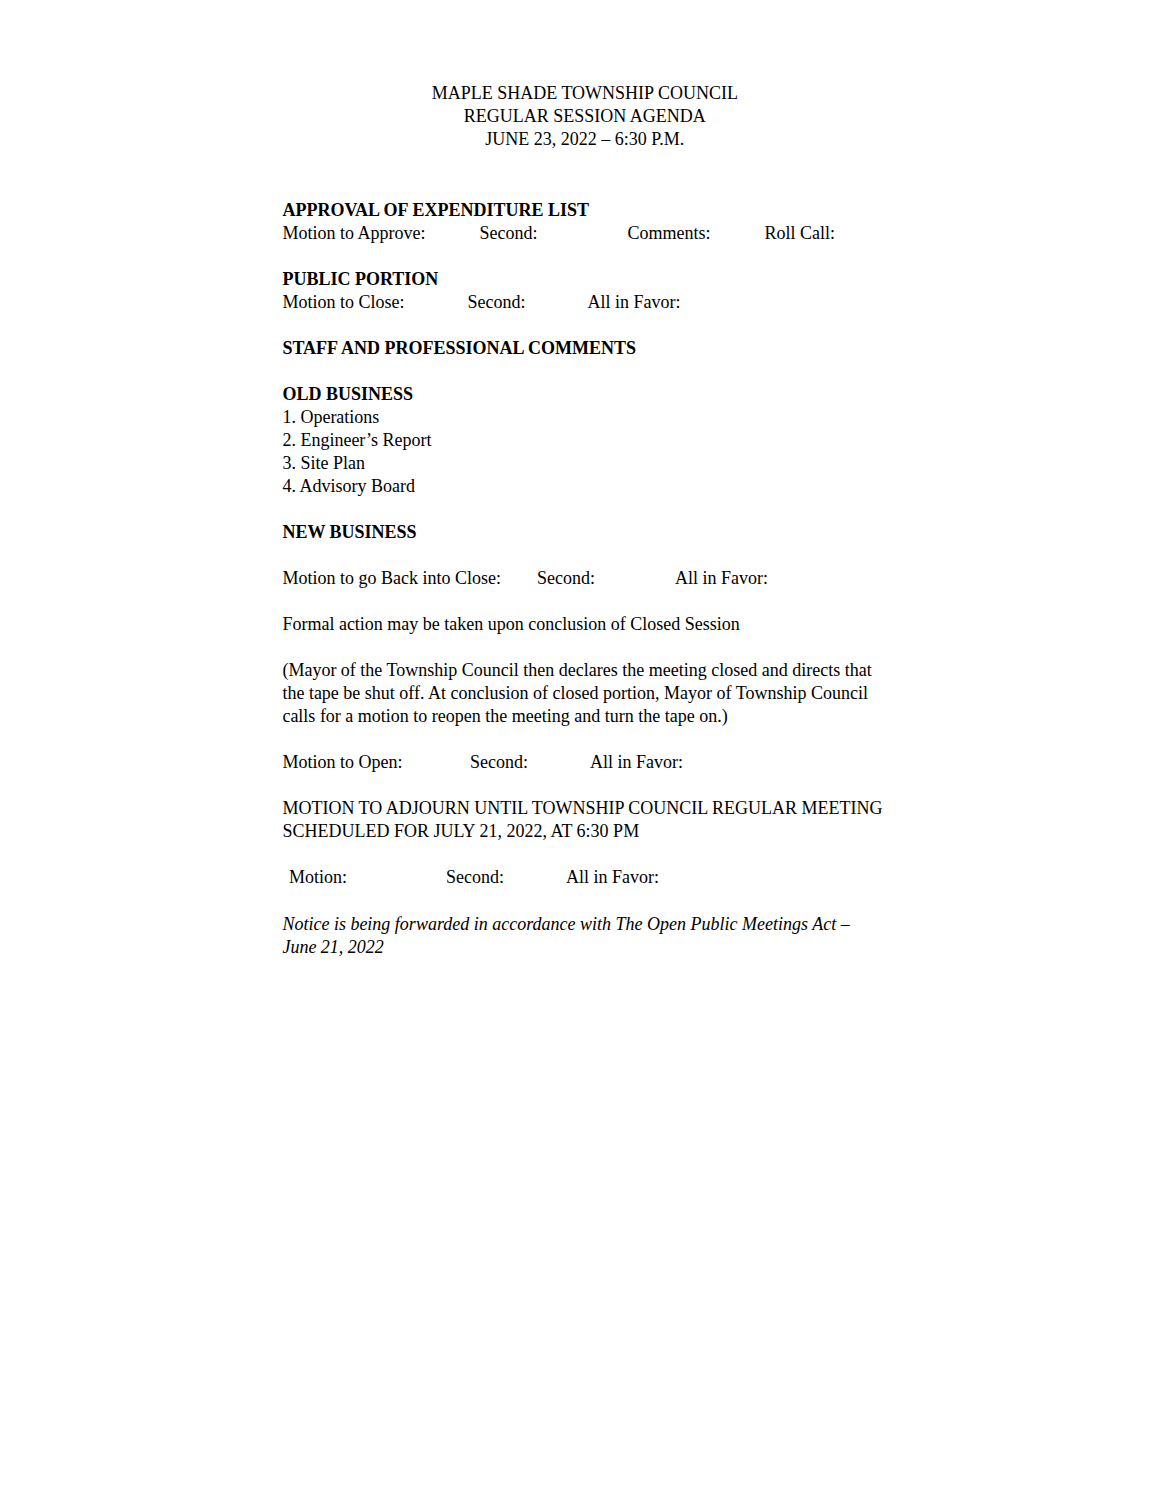MAPLE SHADE TOWNSHIP COUNCIL REGULAR SESSION AGENDA JUNE 23, 2022 – 6:30 P.M.
APPROVAL OF EXPENDITURE LIST
Motion to Approve: Second: Comments: Roll Call:
PUBLIC PORTION
Motion to Close: Second: All in Favor:
STAFF AND PROFESSIONAL COMMENTS
OLD BUSINESS
1. Operations
2. Engineer’s Report
3. Site Plan
4. Advisory Board
NEW BUSINESS
Motion to go Back into Close: Second: All in Favor:
Formal action may be taken upon conclusion of Closed Session
(Mayor of the Township Council then declares the meeting closed and directs that the tape be shut off. At conclusion of closed portion, Mayor of Township Council calls for a motion to reopen the meeting and turn the tape on.)
Motion to Open: Second: All in Favor:
MOTION TO ADJOURN UNTIL TOWNSHIP COUNCIL REGULAR MEETING SCHEDULED FOR JULY 21, 2022, AT 6:30 PM
Motion: Second: All in Favor:
Notice is being forwarded in accordance with The Open Public Meetings Act –
June 21, 2022